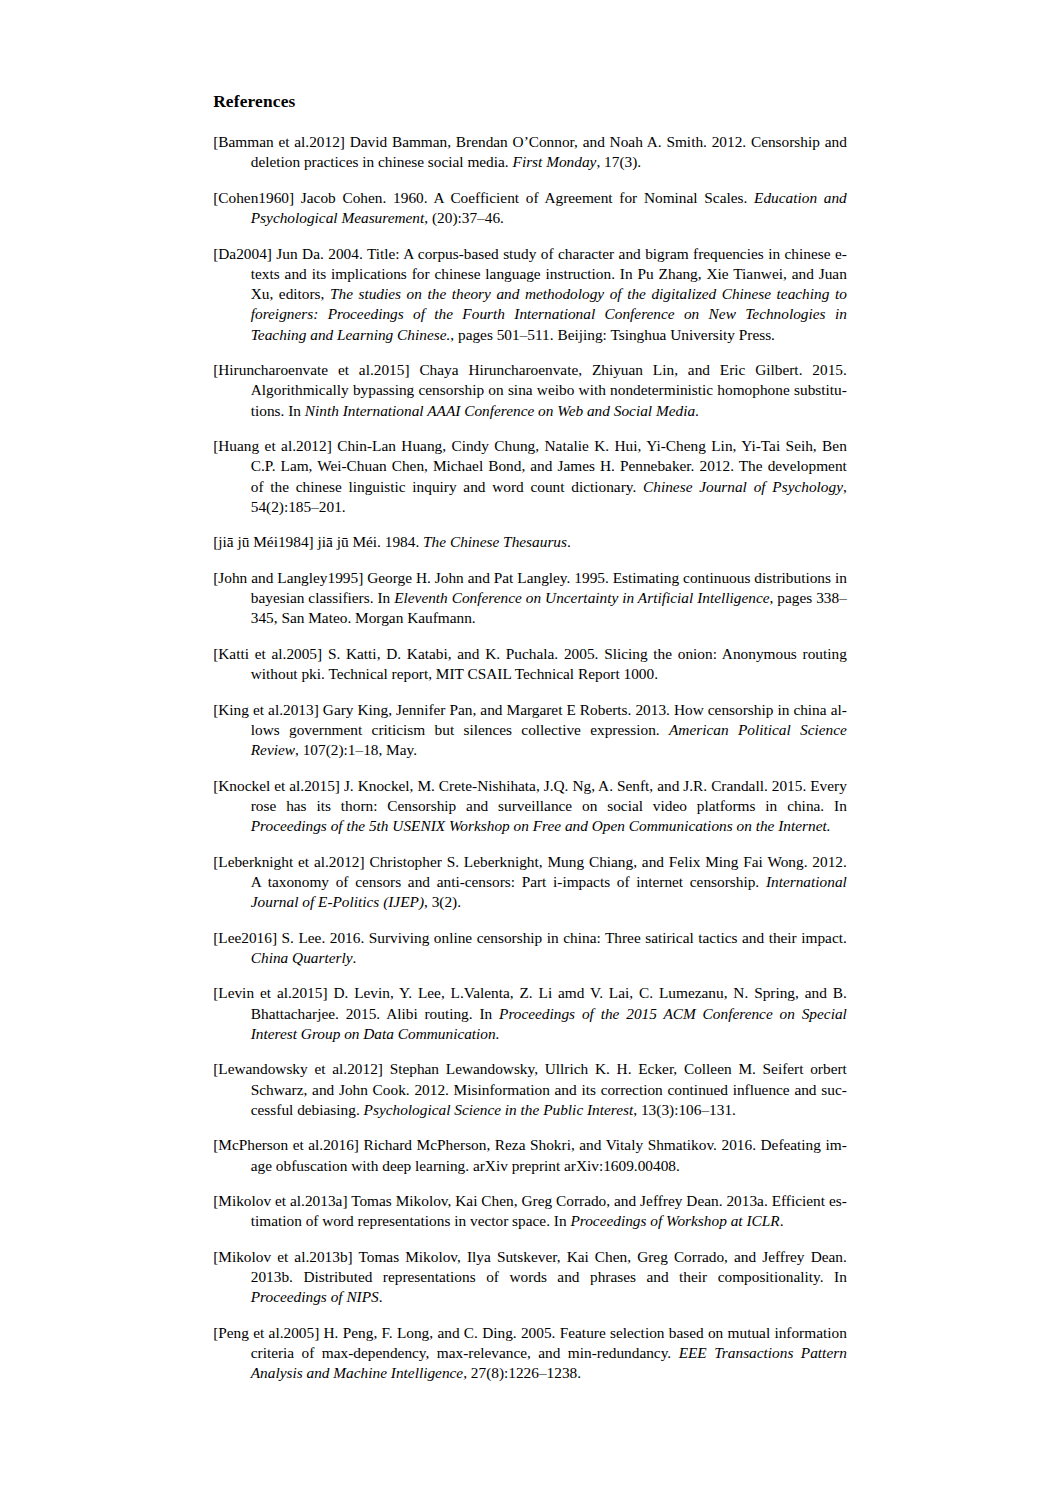References
[Bamman et al.2012] David Bamman, Brendan O’Connor, and Noah A. Smith. 2012. Censorship and deletion practices in chinese social media. First Monday, 17(3).
[Cohen1960] Jacob Cohen. 1960. A Coefficient of Agreement for Nominal Scales. Education and Psychological Measurement, (20):37–46.
[Da2004] Jun Da. 2004. Title: A corpus-based study of character and bigram frequencies in chinese e-texts and its implications for chinese language instruction. In Pu Zhang, Xie Tianwei, and Juan Xu, editors, The studies on the theory and methodology of the digitalized Chinese teaching to foreigners: Proceedings of the Fourth International Conference on New Technologies in Teaching and Learning Chinese., pages 501–511. Beijing: Tsinghua University Press.
[Hiruncharoenvate et al.2015] Chaya Hiruncharoenvate, Zhiyuan Lin, and Eric Gilbert. 2015. Algorithmically bypassing censorship on sina weibo with nondeterministic homophone substitutions. In Ninth International AAAI Conference on Web and Social Media.
[Huang et al.2012] Chin-Lan Huang, Cindy Chung, Natalie K. Hui, Yi-Cheng Lin, Yi-Tai Seih, Ben C.P. Lam, Wei-Chuan Chen, Michael Bond, and James H. Pennebaker. 2012. The development of the chinese linguistic inquiry and word count dictionary. Chinese Journal of Psychology, 54(2):185–201.
[jiā jū Méi1984] jiā jū Méi. 1984. The Chinese Thesaurus.
[John and Langley1995] George H. John and Pat Langley. 1995. Estimating continuous distributions in bayesian classifiers. In Eleventh Conference on Uncertainty in Artificial Intelligence, pages 338–345, San Mateo. Morgan Kaufmann.
[Katti et al.2005] S. Katti, D. Katabi, and K. Puchala. 2005. Slicing the onion: Anonymous routing without pki. Technical report, MIT CSAIL Technical Report 1000.
[King et al.2013] Gary King, Jennifer Pan, and Margaret E Roberts. 2013. How censorship in china allows government criticism but silences collective expression. American Political Science Review, 107(2):1–18, May.
[Knockel et al.2015] J. Knockel, M. Crete-Nishihata, J.Q. Ng, A. Senft, and J.R. Crandall. 2015. Every rose has its thorn: Censorship and surveillance on social video platforms in china. In Proceedings of the 5th USENIX Workshop on Free and Open Communications on the Internet.
[Leberknight et al.2012] Christopher S. Leberknight, Mung Chiang, and Felix Ming Fai Wong. 2012. A taxonomy of censors and anti-censors: Part i-impacts of internet censorship. International Journal of E-Politics (IJEP), 3(2).
[Lee2016] S. Lee. 2016. Surviving online censorship in china: Three satirical tactics and their impact. China Quarterly.
[Levin et al.2015] D. Levin, Y. Lee, L.Valenta, Z. Li amd V. Lai, C. Lumezanu, N. Spring, and B. Bhattacharjee. 2015. Alibi routing. In Proceedings of the 2015 ACM Conference on Special Interest Group on Data Communication.
[Lewandowsky et al.2012] Stephan Lewandowsky, Ullrich K. H. Ecker, Colleen M. Seifert orbert Schwarz, and John Cook. 2012. Misinformation and its correction continued influence and successful debiasing. Psychological Science in the Public Interest, 13(3):106–131.
[McPherson et al.2016] Richard McPherson, Reza Shokri, and Vitaly Shmatikov. 2016. Defeating image obfuscation with deep learning. arXiv preprint arXiv:1609.00408.
[Mikolov et al.2013a] Tomas Mikolov, Kai Chen, Greg Corrado, and Jeffrey Dean. 2013a. Efficient estimation of word representations in vector space. In Proceedings of Workshop at ICLR.
[Mikolov et al.2013b] Tomas Mikolov, Ilya Sutskever, Kai Chen, Greg Corrado, and Jeffrey Dean. 2013b. Distributed representations of words and phrases and their compositionality. In Proceedings of NIPS.
[Peng et al.2005] H. Peng, F. Long, and C. Ding. 2005. Feature selection based on mutual information criteria of max-dependency, max-relevance, and min-redundancy. EEE Transactions Pattern Analysis and Machine Intelligence, 27(8):1226–1238.